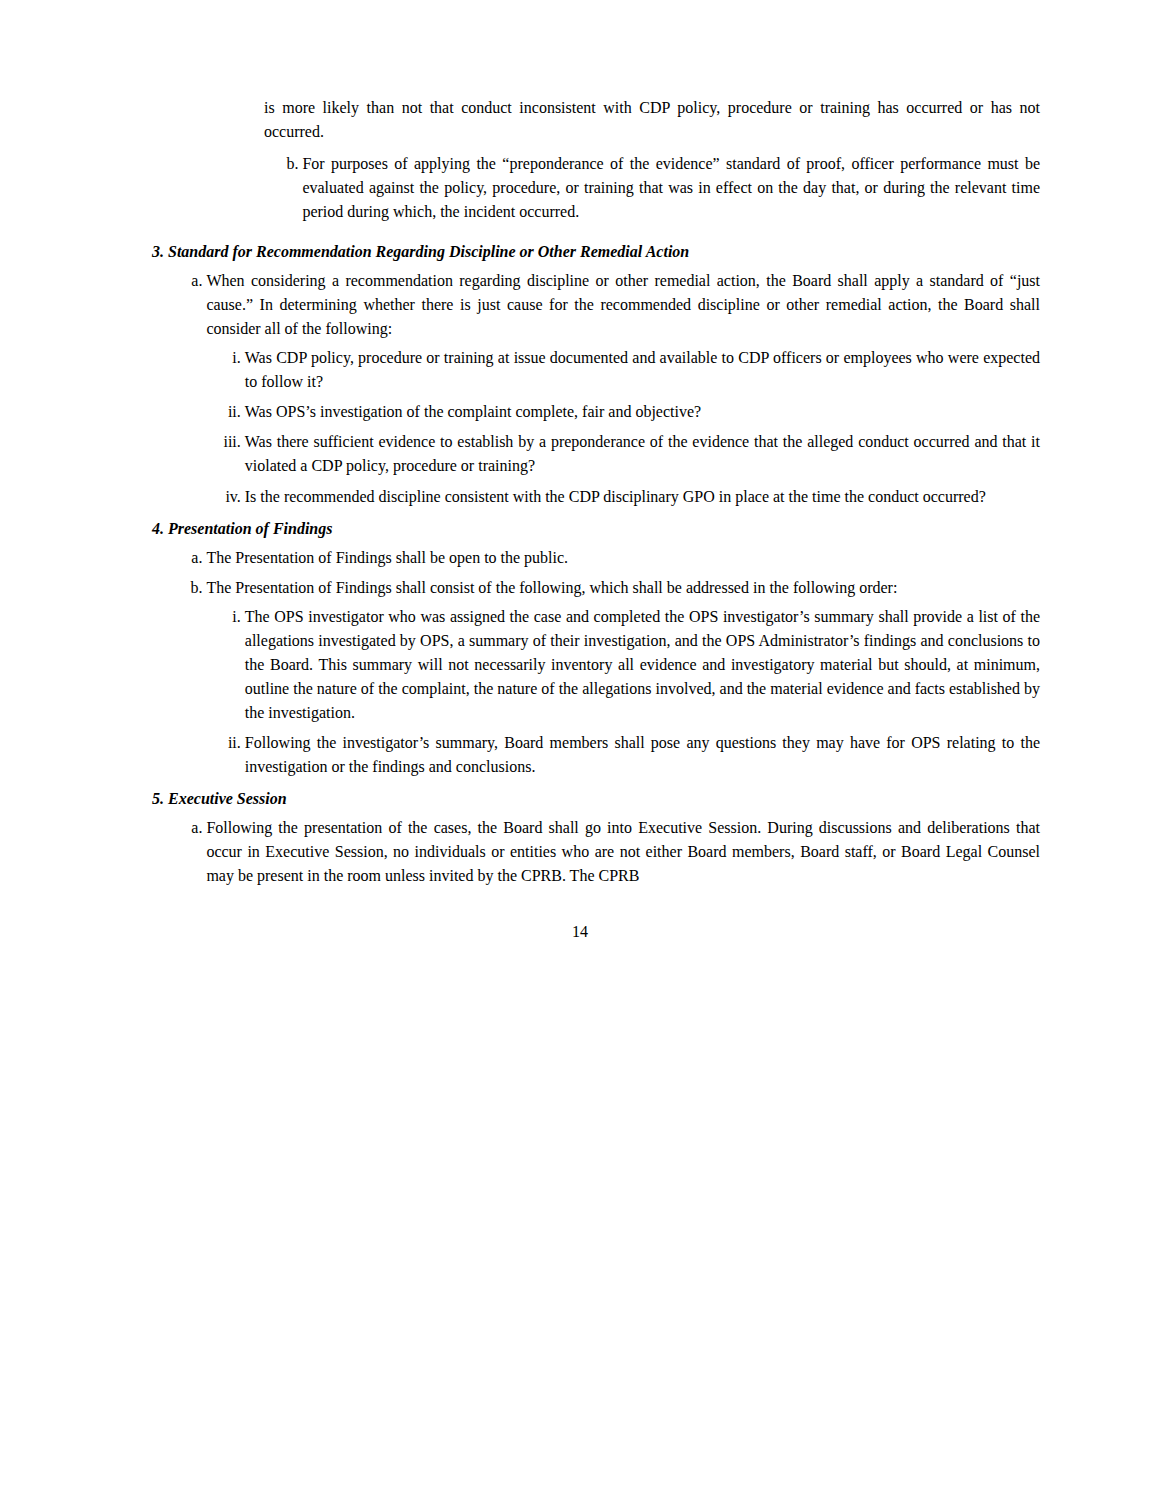is more likely than not that conduct inconsistent with CDP policy, procedure or training has occurred or has not occurred.
For purposes of applying the “preponderance of the evidence” standard of proof, officer performance must be evaluated against the policy, procedure, or training that was in effect on the day that, or during the relevant time period during which, the incident occurred.
Standard for Recommendation Regarding Discipline or Other Remedial Action
When considering a recommendation regarding discipline or other remedial action, the Board shall apply a standard of “just cause.” In determining whether there is just cause for the recommended discipline or other remedial action, the Board shall consider all of the following:
Was CDP policy, procedure or training at issue documented and available to CDP officers or employees who were expected to follow it?
Was OPS’s investigation of the complaint complete, fair and objective?
Was there sufficient evidence to establish by a preponderance of the evidence that the alleged conduct occurred and that it violated a CDP policy, procedure or training?
Is the recommended discipline consistent with the CDP disciplinary GPO in place at the time the conduct occurred?
Presentation of Findings
The Presentation of Findings shall be open to the public.
The Presentation of Findings shall consist of the following, which shall be addressed in the following order:
The OPS investigator who was assigned the case and completed the OPS investigator’s summary shall provide a list of the allegations investigated by OPS, a summary of their investigation, and the OPS Administrator’s findings and conclusions to the Board. This summary will not necessarily inventory all evidence and investigatory material but should, at minimum, outline the nature of the complaint, the nature of the allegations involved, and the material evidence and facts established by the investigation.
Following the investigator’s summary, Board members shall pose any questions they may have for OPS relating to the investigation or the findings and conclusions.
Executive Session
Following the presentation of the cases, the Board shall go into Executive Session. During discussions and deliberations that occur in Executive Session, no individuals or entities who are not either Board members, Board staff, or Board Legal Counsel may be present in the room unless invited by the CPRB. The CPRB
14